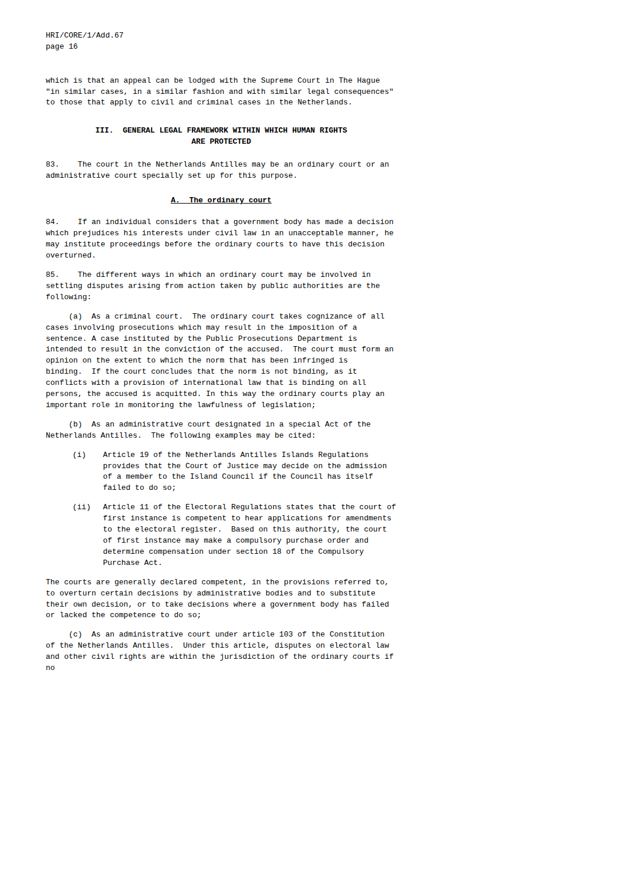HRI/CORE/1/Add.67
page 16
which is that an appeal can be lodged with the Supreme Court in The Hague "in similar cases, in a similar fashion and with similar legal consequences" to those that apply to civil and criminal cases in the Netherlands.
III. GENERAL LEGAL FRAMEWORK WITHIN WHICH HUMAN RIGHTS
ARE PROTECTED
83. The court in the Netherlands Antilles may be an ordinary court or an administrative court specially set up for this purpose.
A. The ordinary court
84. If an individual considers that a government body has made a decision which prejudices his interests under civil law in an unacceptable manner, he may institute proceedings before the ordinary courts to have this decision overturned.
85. The different ways in which an ordinary court may be involved in settling disputes arising from action taken by public authorities are the following:
(a) As a criminal court. The ordinary court takes cognizance of all cases involving prosecutions which may result in the imposition of a sentence. A case instituted by the Public Prosecutions Department is intended to result in the conviction of the accused. The court must form an opinion on the extent to which the norm that has been infringed is binding. If the court concludes that the norm is not binding, as it conflicts with a provision of international law that is binding on all persons, the accused is acquitted. In this way the ordinary courts play an important role in monitoring the lawfulness of legislation;
(b) As an administrative court designated in a special Act of the Netherlands Antilles. The following examples may be cited:
(i) Article 19 of the Netherlands Antilles Islands Regulations provides that the Court of Justice may decide on the admission of a member to the Island Council if the Council has itself failed to do so;
(ii) Article 11 of the Electoral Regulations states that the court of first instance is competent to hear applications for amendments to the electoral register. Based on this authority, the court of first instance may make a compulsory purchase order and determine compensation under section 18 of the Compulsory Purchase Act.
The courts are generally declared competent, in the provisions referred to, to overturn certain decisions by administrative bodies and to substitute their own decision, or to take decisions where a government body has failed or lacked the competence to do so;
(c) As an administrative court under article 103 of the Constitution of the Netherlands Antilles. Under this article, disputes on electoral law and other civil rights are within the jurisdiction of the ordinary courts if no